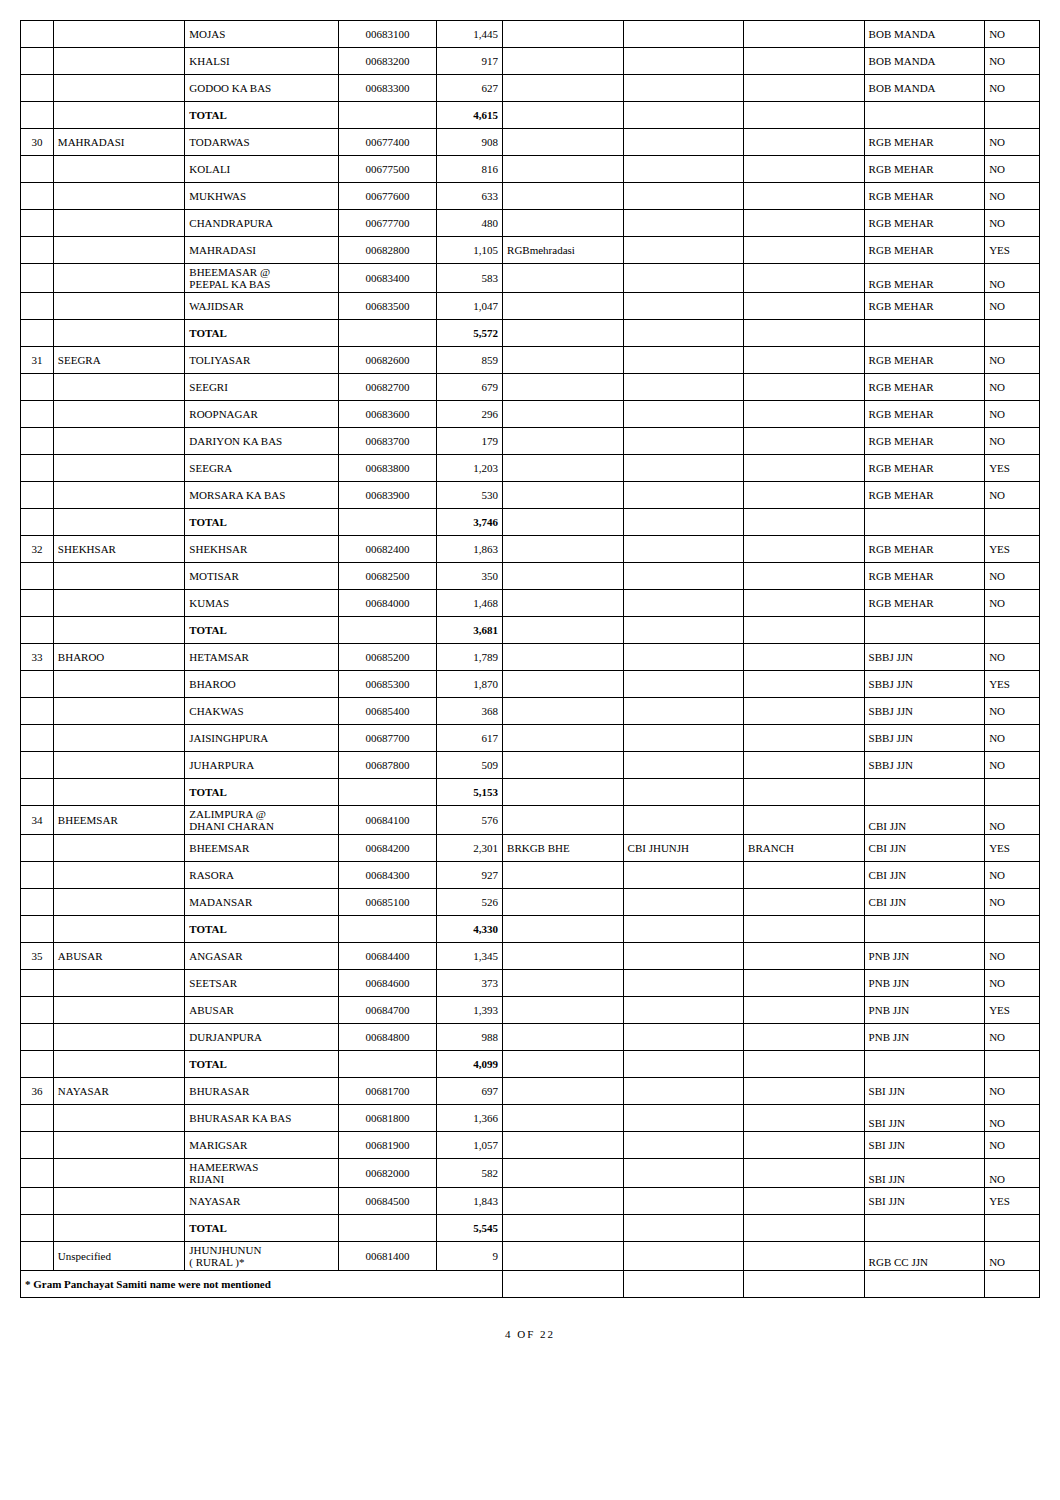| | | MOJAS | 00683100 | 1,445 | | | | BOB MANDA | NO |
| | | KHALSI | 00683200 | 917 | | | | BOB MANDA | NO |
| | | GODOO KA BAS | 00683300 | 627 | | | | BOB MANDA | NO |
| | | TOTAL | | 4,615 | | | | | |
| 30 | MAHRADASI | TODARWAS | 00677400 | 908 | | | | RGB MEHAR | NO |
| | | KOLALI | 00677500 | 816 | | | | RGB MEHAR | NO |
| | | MUKHWAS | 00677600 | 633 | | | | RGB MEHAR | NO |
| | | CHANDRAPURA | 00677700 | 480 | | | | RGB MEHAR | NO |
| | | MAHRADASI | 00682800 | 1,105 | RGBmehradasi | | | RGB MEHAR | YES |
| | | BHEEMASAR @ PEEPAL KA BAS | 00683400 | 583 | | | | RGB MEHAR | NO |
| | | WAJIDSAR | 00683500 | 1,047 | | | | RGB MEHAR | NO |
| | | TOTAL | | 5,572 | | | | | |
| 31 | SEEGRA | TOLIYASAR | 00682600 | 859 | | | | RGB MEHAR | NO |
| | | SEEGRI | 00682700 | 679 | | | | RGB MEHAR | NO |
| | | ROOPNAGAR | 00683600 | 296 | | | | RGB MEHAR | NO |
| | | DARIYON KA BAS | 00683700 | 179 | | | | RGB MEHAR | NO |
| | | SEEGRA | 00683800 | 1,203 | | | | RGB MEHAR | YES |
| | | MORSARA KA BAS | 00683900 | 530 | | | | RGB MEHAR | NO |
| | | TOTAL | | 3,746 | | | | | |
| 32 | SHEKHSAR | SHEKHSAR | 00682400 | 1,863 | | | | RGB MEHAR | YES |
| | | MOTISAR | 00682500 | 350 | | | | RGB MEHAR | NO |
| | | KUMAS | 00684000 | 1,468 | | | | RGB MEHAR | NO |
| | | TOTAL | | 3,681 | | | | | |
| 33 | BHAROO | HETAMSAR | 00685200 | 1,789 | | | | SBBJ JJN | NO |
| | | BHAROO | 00685300 | 1,870 | | | | SBBJ JJN | YES |
| | | CHAKWAS | 00685400 | 368 | | | | SBBJ JJN | NO |
| | | JAISINGHPURA | 00687700 | 617 | | | | SBBJ JJN | NO |
| | | JUHARPURA | 00687800 | 509 | | | | SBBJ JJN | NO |
| | | TOTAL | | 5,153 | | | | | |
| 34 | BHEEMSAR | ZALIMPURA @ DHANI CHARAN | 00684100 | 576 | | | | CBI JJN | NO |
| | | BHEEMSAR | 00684200 | 2,301 | BRKGB BHE | CBI JHUNJH | BRANCH | CBI JJN | YES |
| | | RASORA | 00684300 | 927 | | | | CBI JJN | NO |
| | | MADANSAR | 00685100 | 526 | | | | CBI JJN | NO |
| | | TOTAL | | 4,330 | | | | | |
| 35 | ABUSAR | ANGASAR | 00684400 | 1,345 | | | | PNB JJN | NO |
| | | SEETSAR | 00684600 | 373 | | | | PNB JJN | NO |
| | | ABUSAR | 00684700 | 1,393 | | | | PNB JJN | YES |
| | | DURJANPURA | 00684800 | 988 | | | | PNB JJN | NO |
| | | TOTAL | | 4,099 | | | | | |
| 36 | NAYASAR | BHURASAR | 00681700 | 697 | | | | SBI JJN | NO |
| | | BHURASAR KA BAS | 00681800 | 1,366 | | | | SBI JJN | NO |
| | | MARIGSAR | 00681900 | 1,057 | | | | SBI JJN | NO |
| | | HAMEERWAS RIJANI | 00682000 | 582 | | | | SBI JJN | NO |
| | | NAYASAR | 00684500 | 1,843 | | | | SBI JJN | YES |
| | | TOTAL | | 5,545 | | | | | |
| | Unspecified | JHUNJHUNUN ( RURAL )* | 00681400 | 9 | | | | RGB CC JJN | NO |
| * Gram Panchayat Samiti name were not mentioned | | | | | |
4 OF 22